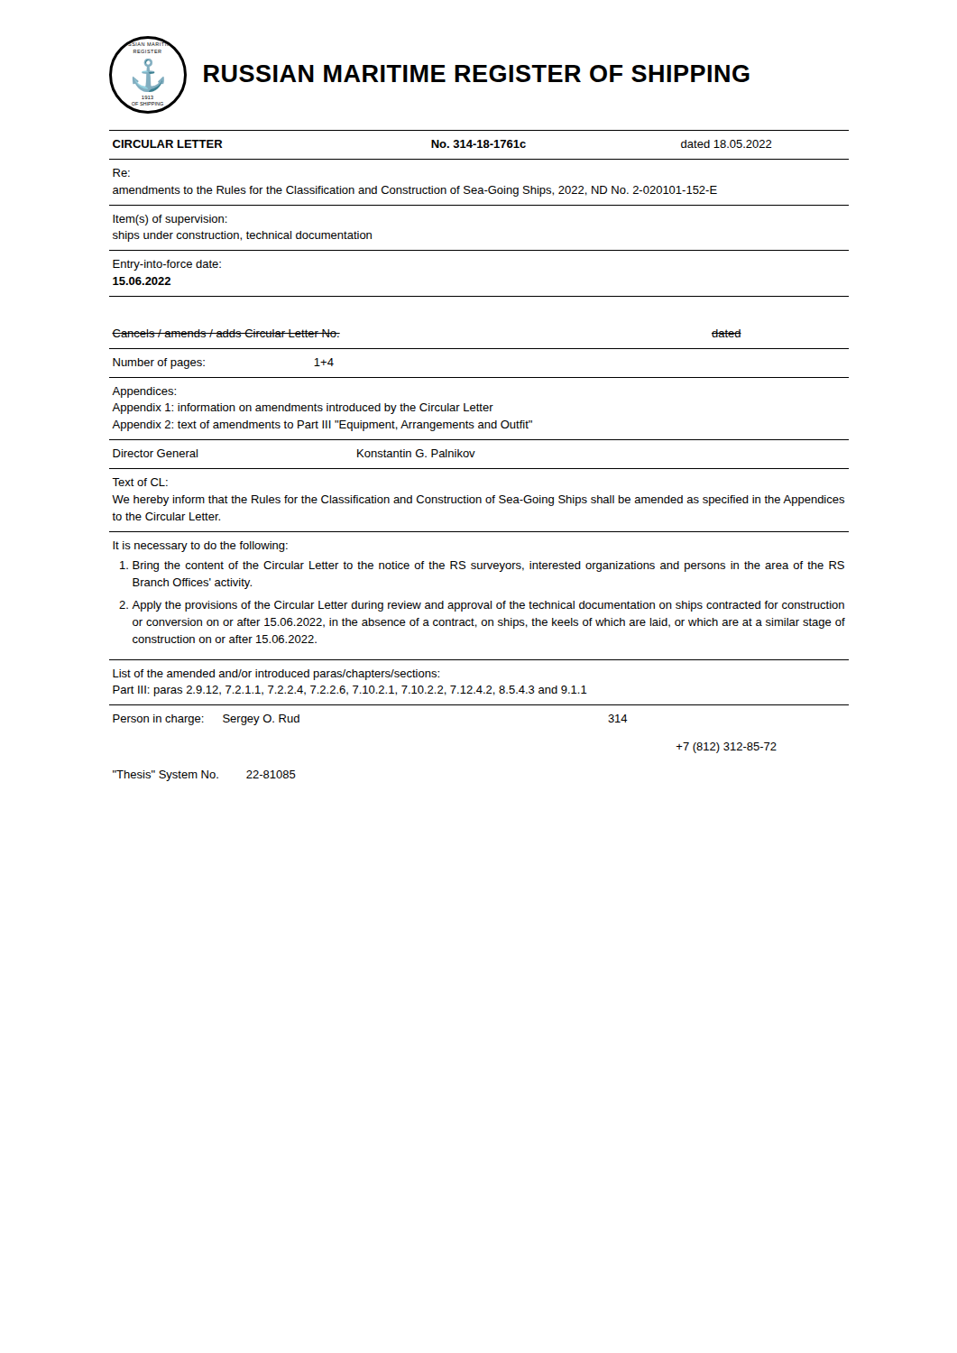RUSSIAN MARITIME REGISTER
⚓
1913
OF SHIPPING
RUSSIAN MARITIME REGISTER OF SHIPPING
| CIRCULAR LETTER | No. 314-18-1761c | dated 18.05.2022 |
| Re: amendments to the Rules for the Classification and Construction of Sea-Going Ships, 2022, ND No. 2-020101-152-E |
| Item(s) of supervision: ships under construction, technical documentation |
| Entry-into-force date: 15.06.2022 |
| Cancels / amends / adds Circular Letter No. | dated |
| Number of pages: 1+4 |
| Appendices: Appendix 1: information on amendments introduced by the Circular Letter Appendix 2: text of amendments to Part III "Equipment, Arrangements and Outfit" |
| Director General | Konstantin G. Palnikov |
| Text of CL: We hereby inform that the Rules for the Classification and Construction of Sea-Going Ships shall be amended as specified in the Appendices to the Circular Letter. |
| It is necessary to do the following: Bring the content of the Circular Letter to the notice of the RS surveyors, interested organizations and persons in the area of the RS Branch Offices' activity. Apply the provisions of the Circular Letter during review and approval of the technical documentation on ships contracted for construction or conversion on or after 15.06.2022, in the absence of a contract, on ships, the keels of which are laid, or which are at a similar stage of construction on or after 15.06.2022. |
| List of the amended and/or introduced paras/chapters/sections: Part III: paras 2.9.12, 7.2.1.1, 7.2.2.4, 7.2.2.6, 7.10.2.1, 7.10.2.2, 7.12.4.2, 8.5.4.3 and 9.1.1 |
| Person in charge: Sergey O. Rud | 314 |
| | +7 (812) 312-85-72 |
| "Thesis" System No. 22-81085 |